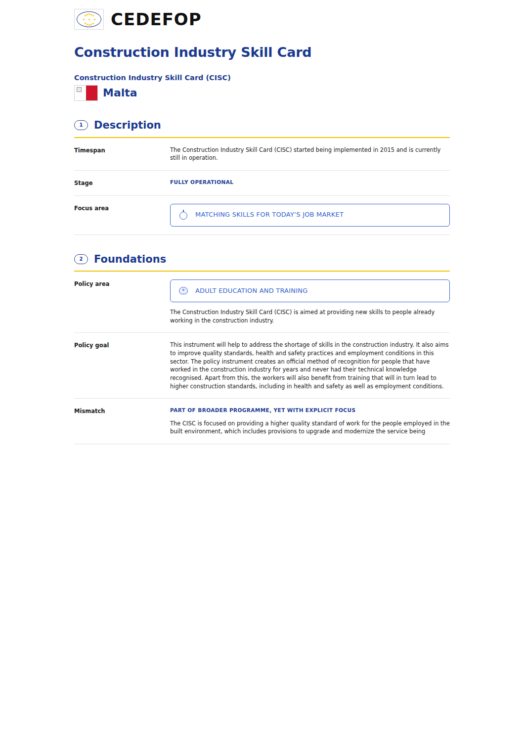CEDEFOP
Construction Industry Skill Card
Construction Industry Skill Card (CISC)
Malta
1
Description
Timespan
The Construction Industry Skill Card (CISC) started being implemented in 2015 and is currently still in operation.
Stage
Fully operational
Focus area
MATCHING SKILLS FOR TODAY’S JOB MARKET
2
Foundations
Policy area
ADULT EDUCATION AND TRAINING
The Construction Industry Skill Card (CISC) is aimed at providing new skills to people already working in the construction industry.
Policy goal
This instrument will help to address the shortage of skills in the construction industry. It also aims to improve quality standards, health and safety practices and employment conditions in this sector. The policy instrument creates an official method of recognition for people that have worked in the construction industry for years and never had their technical knowledge recognised. Apart from this, the workers will also benefit from training that will in turn lead to higher construction standards, including in health and safety as well as employment conditions.
Mismatch
Part of broader programme, yet with explicit focus
The CISC is focused on providing a higher quality standard of work for the people employed in the built environment, which includes provisions to upgrade and modernize the service being